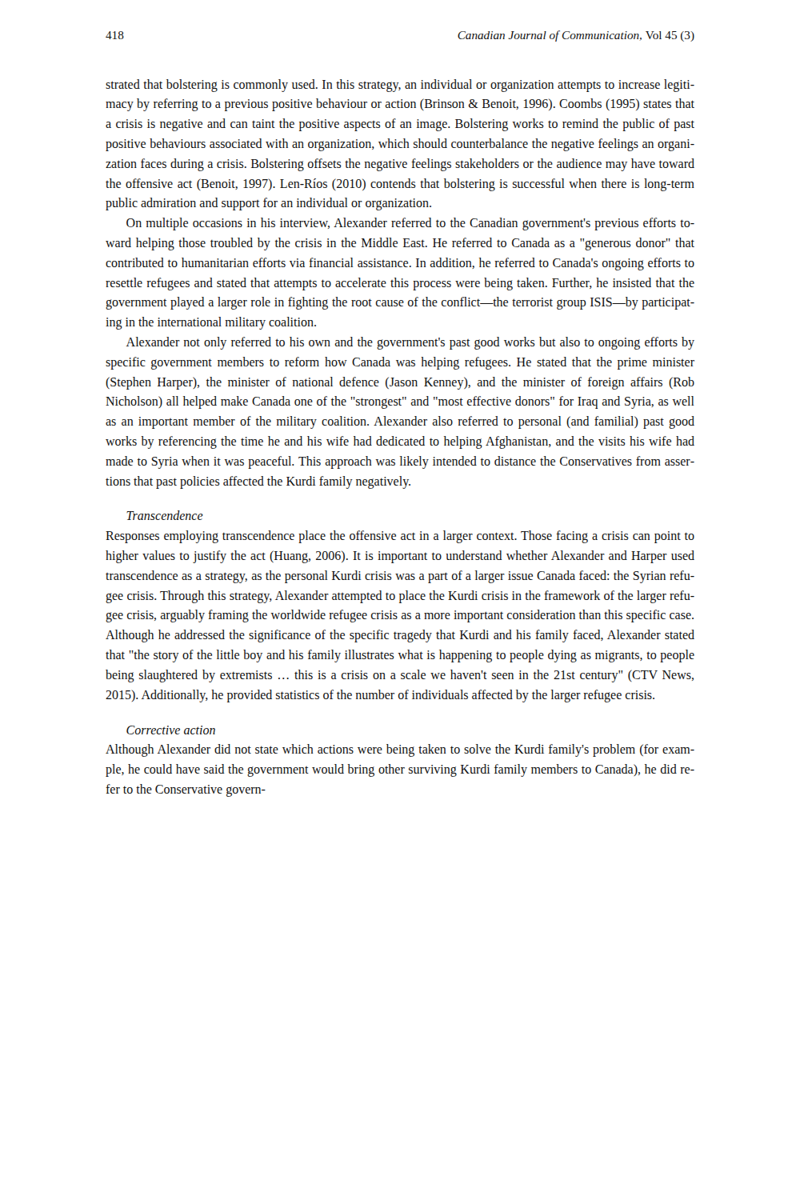418 Canadian Journal of Communication, Vol 45 (3)
strated that bolstering is commonly used. In this strategy, an individual or organization attempts to increase legitimacy by referring to a previous positive behaviour or action (Brinson & Benoit, 1996). Coombs (1995) states that a crisis is negative and can taint the positive aspects of an image. Bolstering works to remind the public of past positive behaviours associated with an organization, which should counterbalance the negative feelings an organization faces during a crisis. Bolstering offsets the negative feelings stakeholders or the audience may have toward the offensive act (Benoit, 1997). Len-Ríos (2010) contends that bolstering is successful when there is long-term public admiration and support for an individual or organization.
On multiple occasions in his interview, Alexander referred to the Canadian government's previous efforts toward helping those troubled by the crisis in the Middle East. He referred to Canada as a "generous donor" that contributed to humanitarian efforts via financial assistance. In addition, he referred to Canada's ongoing efforts to resettle refugees and stated that attempts to accelerate this process were being taken. Further, he insisted that the government played a larger role in fighting the root cause of the conflict—the terrorist group ISIS—by participating in the international military coalition.
Alexander not only referred to his own and the government's past good works but also to ongoing efforts by specific government members to reform how Canada was helping refugees. He stated that the prime minister (Stephen Harper), the minister of national defence (Jason Kenney), and the minister of foreign affairs (Rob Nicholson) all helped make Canada one of the "strongest" and "most effective donors" for Iraq and Syria, as well as an important member of the military coalition. Alexander also referred to personal (and familial) past good works by referencing the time he and his wife had dedicated to helping Afghanistan, and the visits his wife had made to Syria when it was peaceful. This approach was likely intended to distance the Conservatives from assertions that past policies affected the Kurdi family negatively.
Transcendence
Responses employing transcendence place the offensive act in a larger context. Those facing a crisis can point to higher values to justify the act (Huang, 2006). It is important to understand whether Alexander and Harper used transcendence as a strategy, as the personal Kurdi crisis was a part of a larger issue Canada faced: the Syrian refugee crisis. Through this strategy, Alexander attempted to place the Kurdi crisis in the framework of the larger refugee crisis, arguably framing the worldwide refugee crisis as a more important consideration than this specific case. Although he addressed the significance of the specific tragedy that Kurdi and his family faced, Alexander stated that "the story of the little boy and his family illustrates what is happening to people dying as migrants, to people being slaughtered by extremists … this is a crisis on a scale we haven't seen in the 21st century" (CTV News, 2015). Additionally, he provided statistics of the number of individuals affected by the larger refugee crisis.
Corrective action
Although Alexander did not state which actions were being taken to solve the Kurdi family's problem (for example, he could have said the government would bring other surviving Kurdi family members to Canada), he did refer to the Conservative govern-